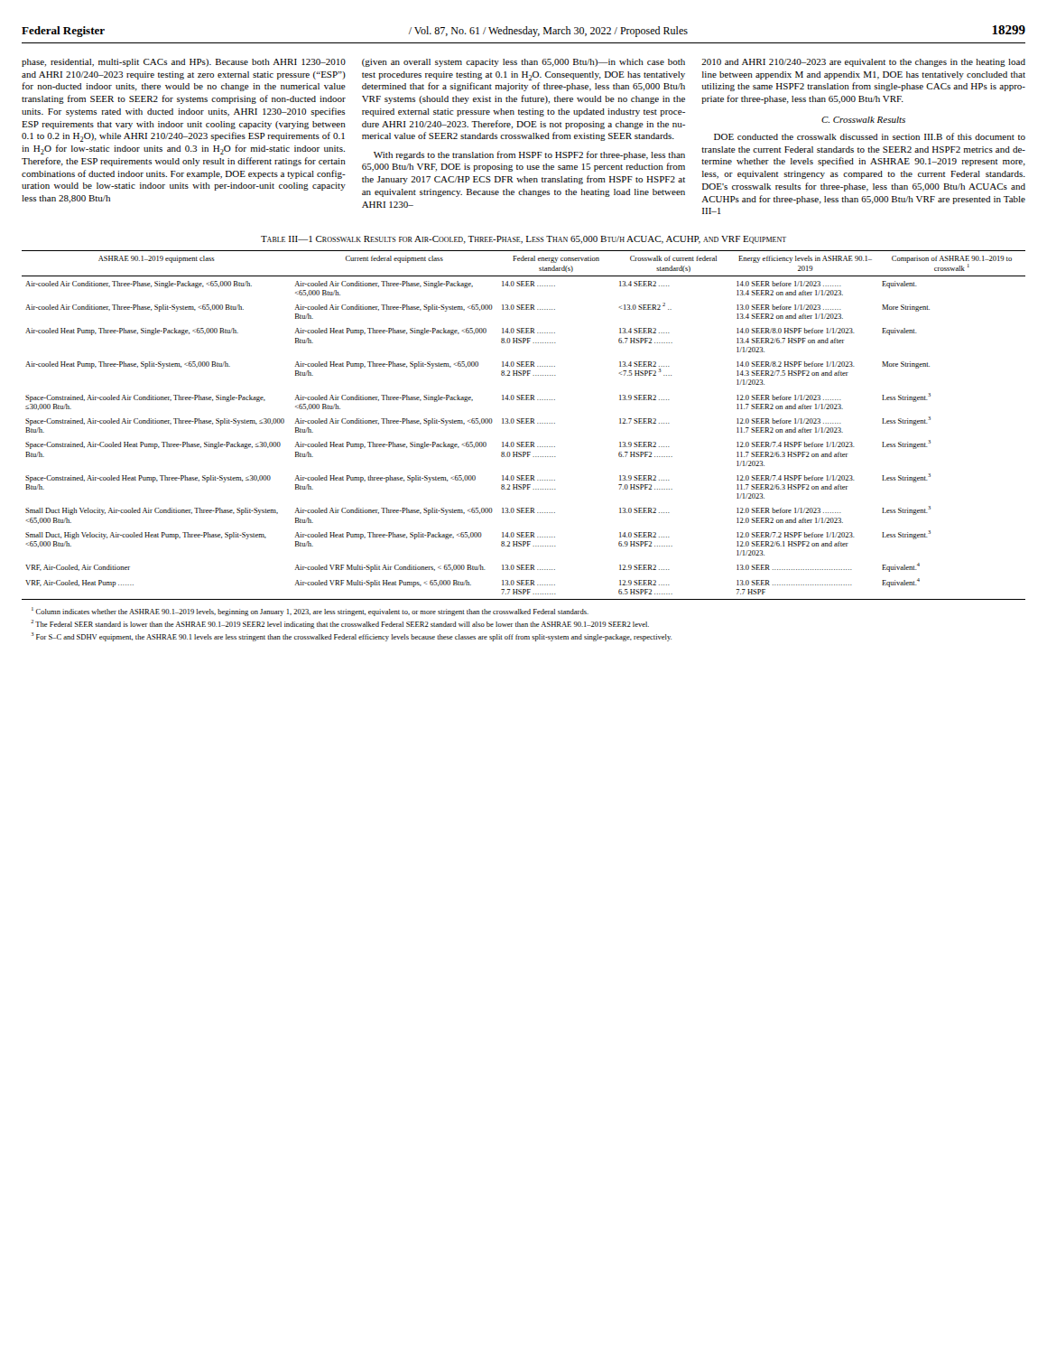Federal Register
/ Vol. 87, No. 61 / Wednesday, March 30, 2022 / Proposed Rules
18299
phase, residential, multi-split CACs and HPs). Because both AHRI 1230–2010 and AHRI 210/240–2023 require testing at zero external static pressure (“ESP”) for non-ducted indoor units, there would be no change in the numerical value translating from SEER to SEER2 for systems comprising of non-ducted indoor units. For systems rated with ducted indoor units, AHRI 1230–2010 specifies ESP requirements that vary with indoor unit cooling capacity (varying between 0.1 to 0.2 in H2O), while AHRI 210/240–2023 specifies ESP requirements of 0.1 in H2O for low-static indoor units and 0.3 in H2O for mid-static indoor units. Therefore, the ESP requirements would only result in different ratings for certain combinations of ducted indoor units. For example, DOE expects a typical configuration would be low-static indoor units with per-indoor-unit cooling capacity less than 28,800 Btu/h
(given an overall system capacity less than 65,000 Btu/h)—in which case both test procedures require testing at 0.1 in H2O. Consequently, DOE has tentatively determined that for a significant majority of three-phase, less than 65,000 Btu/h VRF systems (should they exist in the future), there would be no change in the required external static pressure when testing to the updated industry test procedure AHRI 210/240–2023. Therefore, DOE is not proposing a change in the numerical value of SEER2 standards crosswalked from existing SEER standards.
With regards to the translation from HSPF to HSPF2 for three-phase, less than 65,000 Btu/h VRF, DOE is proposing to use the same 15 percent reduction from the January 2017 CAC/HP ECS DFR when translating from HSPF to HSPF2 at an equivalent stringency. Because the changes to the heating load line between AHRI 1230–
2010 and AHRI 210/240–2023 are equivalent to the changes in the heating load line between appendix M and appendix M1, DOE has tentatively concluded that utilizing the same HSPF2 translation from single-phase CACs and HPs is appropriate for three-phase, less than 65,000 Btu/h VRF.
C. Crosswalk Results
DOE conducted the crosswalk discussed in section III.B of this document to translate the current Federal standards to the SEER2 and HSPF2 metrics and determine whether the levels specified in ASHRAE 90.1–2019 represent more, less, or equivalent stringency as compared to the current Federal standards. DOE's crosswalk results for three-phase, less than 65,000 Btu/h ACUACs and ACUHPs and for three-phase, less than 65,000 Btu/h VRF are presented in Table III–1
Table III—1 Crosswalk Results for Air-Cooled, Three-Phase, Less Than 65,000 Btu/h ACUAC, ACUHP, and VRF Equipment
| ASHRAE 90.1–2019 equipment class | Current federal equipment class | Federal energy conservation standard(s) | Crosswalk of current federal standard(s) | Energy efficiency levels in ASHRAE 90.1–2019 | Comparison of ASHRAE 90.1–2019 to crosswalk 1 |
| --- | --- | --- | --- | --- | --- |
| Air-cooled Air Conditioner, Three-Phase, Single-Package, <65,000 Btu/h. | Air-cooled Air Conditioner, Three-Phase, Single-Package, <65,000 Btu/h. | 14.0 SEER ........ | 13.4 SEER2 ..... | 14.0 SEER before 1/1/2023 ........ 13.4 SEER2 on and after 1/1/2023. | Equivalent. |
| Air-cooled Air Conditioner, Three-Phase, Split-System, <65,000 Btu/h. | Air-cooled Air Conditioner, Three-Phase, Split-System, <65,000 Btu/h. | 13.0 SEER ........ | <13.0 SEER2 2 .. | 13.0 SEER before 1/1/2023 ........ 13.4 SEER2 on and after 1/1/2023. | More Stringent. |
| Air-cooled Heat Pump, Three-Phase, Single-Package, <65,000 Btu/h. | Air-cooled Heat Pump, Three-Phase, Single-Package, <65,000 Btu/h. | 14.0 SEER ........ 8.0 HSPF .......... | 13.4 SEER2 ..... 6.7 HSPF2 ........ | 14.0 SEER/8.0 HSPF before 1/1/2023. 13.4 SEER2/6.7 HSPF on and after 1/1/2023. | Equivalent. |
| Air-cooled Heat Pump, Three-Phase, Split-System, <65,000 Btu/h. | Air-cooled Heat Pump, Three-Phase, Split-System, <65,000 Btu/h. | 14.0 SEER ........ 8.2 HSPF .......... | 13.4 SEER2 ..... <7.5 HSPF2 3 .... | 14.0 SEER/8.2 HSPF before 1/1/2023. 14.3 SEER2/7.5 HSPF2 on and after 1/1/2023. | More Stringent. |
| Space-Constrained, Air-cooled Air Conditioner, Three-Phase, Single-Package, ≤30,000 Btu/h. | Air-cooled Air Conditioner, Three-Phase, Single-Package, <65,000 Btu/h. | 14.0 SEER ........ | 13.9 SEER2 ..... | 12.0 SEER before 1/1/2023 ........ 11.7 SEER2 on and after 1/1/2023. | Less Stringent. 3 |
| Space-Constrained, Air-cooled Air Conditioner, Three-Phase, Split-System, ≤30,000 Btu/h. | Air-cooled Air Conditioner, Three-Phase, Split-System, <65,000 Btu/h. | 13.0 SEER ........ | 12.7 SEER2 ..... | 12.0 SEER before 1/1/2023 ........ 11.7 SEER2 on and after 1/1/2023. | Less Stringent. 3 |
| Space-Constrained, Air-Cooled Heat Pump, Three-Phase, Single-Package, ≤30,000 Btu/h. | Air-cooled Heat Pump, Three-Phase, Single-Package, <65,000 Btu/h. | 14.0 SEER ........ 8.0 HSPF .......... | 13.9 SEER2 ..... 6.7 HSPF2 ........ | 12.0 SEER/7.4 HSPF before 1/1/2023. 11.7 SEER2/6.3 HSPF2 on and after 1/1/2023. | Less Stringent. 3 |
| Space-Constrained, Air-cooled Heat Pump, Three-Phase, Split-System, ≤30,000 Btu/h. | Air-cooled Heat Pump, three-phase, Split-System, <65,000 Btu/h. | 14.0 SEER ........ 8.2 HSPF .......... | 13.9 SEER2 ..... 7.0 HSPF2 ........ | 12.0 SEER/7.4 HSPF before 1/1/2023. 11.7 SEER2/6.3 HSPF2 on and after 1/1/2023. | Less Stringent. 3 |
| Small Duct High Velocity, Air-cooled Air Conditioner, Three-Phase, Split-System, <65,000 Btu/h. | Air-cooled Air Conditioner, Three-Phase, Split-System, <65,000 Btu/h. | 13.0 SEER ........ | 13.0 SEER2 ..... | 12.0 SEER before 1/1/2023 ........ 12.0 SEER2 on and after 1/1/2023. | Less Stringent. 3 |
| Small Duct, High Velocity, Air-cooled Heat Pump, Three-Phase, Split-System, <65,000 Btu/h. | Air-cooled Heat Pump, Three-Phase, Split-Package, <65,000 Btu/h. | 14.0 SEER ........ 8.2 HSPF .......... | 14.0 SEER2 ..... 6.9 HSPF2 ........ | 12.0 SEER/7.2 HSPF before 1/1/2023. 12.0 SEER2/6.1 HSPF2 on and after 1/1/2023. | Less Stringent. 3 |
| VRF, Air-Cooled, Air Conditioner | Air-cooled VRF Multi-Split Air Conditioners, < 65,000 Btu/h. | 13.0 SEER ........ | 12.9 SEER2 ..... | 13.0 SEER .................................. | Equivalent. 4 |
| VRF, Air-Cooled, Heat Pump ....... | Air-cooled VRF Multi-Split Heat Pumps, < 65,000 Btu/h. | 13.0 SEER ........ 7.7 HSPF .......... | 12.9 SEER2 ..... 6.5 HSPF2 ........ | 13.0 SEER .................................. 7.7 HSPF | Equivalent. 4 |
1 Column indicates whether the ASHRAE 90.1–2019 levels, beginning on January 1, 2023, are less stringent, equivalent to, or more stringent than the crosswalked Federal standards.
2 The Federal SEER standard is lower than the ASHRAE 90.1–2019 SEER2 level indicating that the crosswalked Federal SEER2 standard will also be lower than the ASHRAE 90.1–2019 SEER2 level.
3 For S–C and SDHV equipment, the ASHRAE 90.1 levels are less stringent than the crosswalked Federal efficiency levels because these classes are split off from split-system and single-package, respectively.